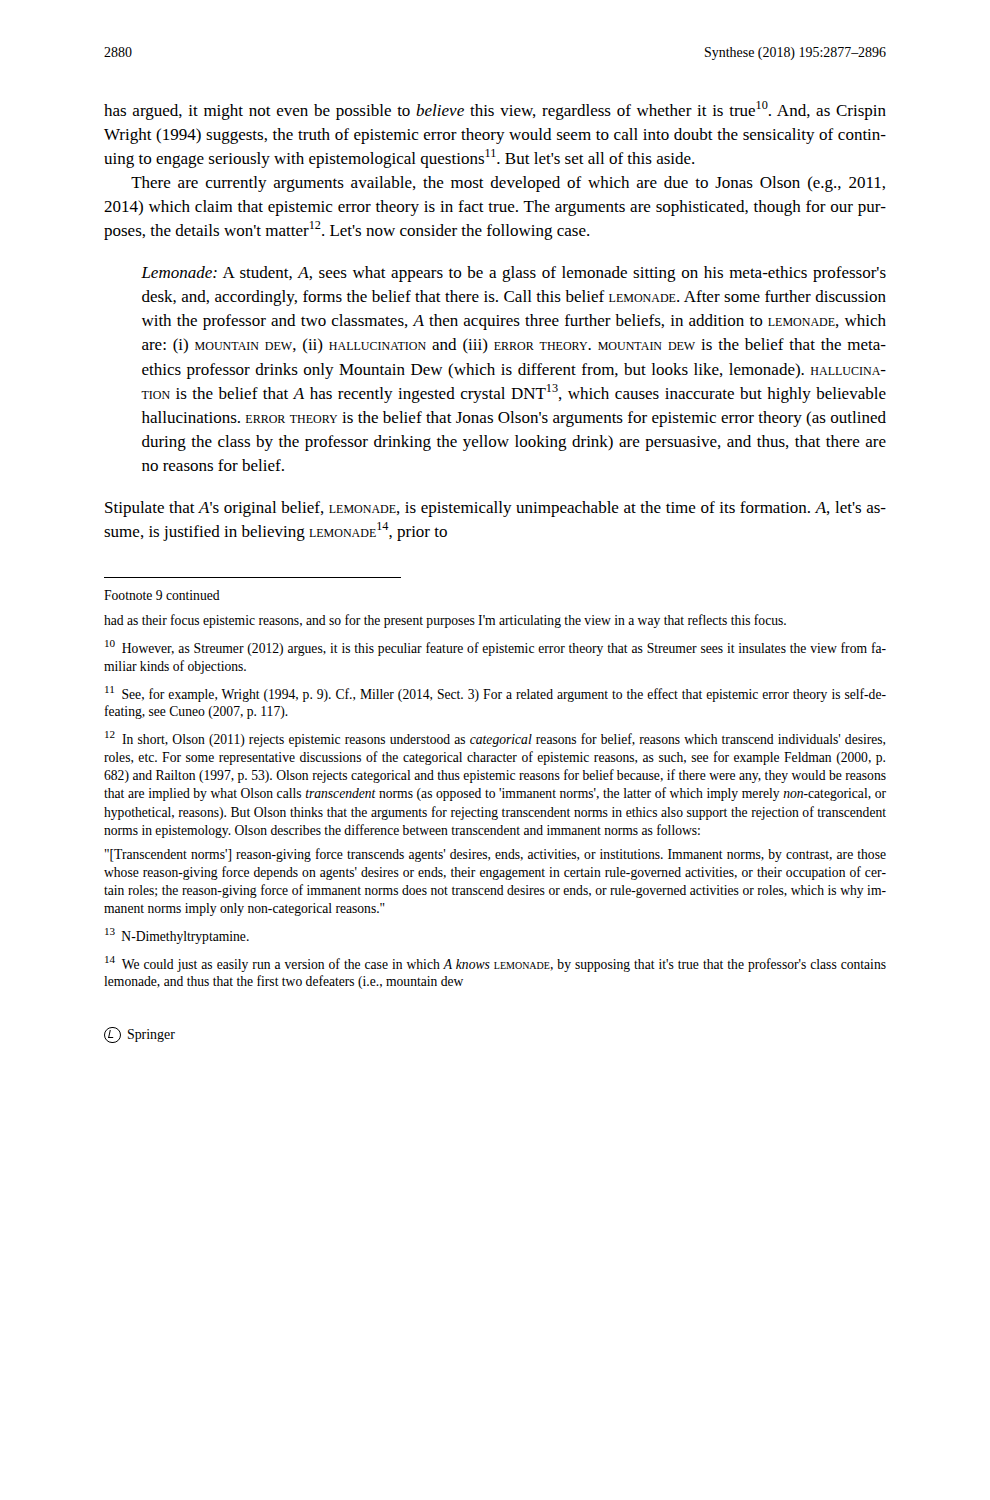2880 Synthese (2018) 195:2877–2896
has argued, it might not even be possible to believe this view, regardless of whether it is true10. And, as Crispin Wright (1994) suggests, the truth of epistemic error theory would seem to call into doubt the sensicality of continuing to engage seriously with epistemological questions11. But let's set all of this aside.
There are currently arguments available, the most developed of which are due to Jonas Olson (e.g., 2011, 2014) which claim that epistemic error theory is in fact true. The arguments are sophisticated, though for our purposes, the details won't matter12. Let's now consider the following case.
Lemonade: A student, A, sees what appears to be a glass of lemonade sitting on his meta-ethics professor's desk, and, accordingly, forms the belief that there is. Call this belief lemonade. After some further discussion with the professor and two classmates, A then acquires three further beliefs, in addition to lemonade, which are: (i) mountain dew, (ii) hallucination and (iii) error theory. mountain dew is the belief that the meta-ethics professor drinks only Mountain Dew (which is different from, but looks like, lemonade). hallucination is the belief that A has recently ingested crystal DNT13, which causes inaccurate but highly believable hallucinations. error theory is the belief that Jonas Olson's arguments for epistemic error theory (as outlined during the class by the professor drinking the yellow looking drink) are persuasive, and thus, that there are no reasons for belief.
Stipulate that A's original belief, lemonade, is epistemically unimpeachable at the time of its formation. A, let's assume, is justified in believing lemonade14, prior to
Footnote 9 continued
had as their focus epistemic reasons, and so for the present purposes I'm articulating the view in a way that reflects this focus.
10 However, as Streumer (2012) argues, it is this peculiar feature of epistemic error theory that as Streumer sees it insulates the view from familiar kinds of objections.
11 See, for example, Wright (1994, p. 9). Cf., Miller (2014, Sect. 3) For a related argument to the effect that epistemic error theory is self-defeating, see Cuneo (2007, p. 117).
12 In short, Olson (2011) rejects epistemic reasons understood as categorical reasons for belief, reasons which transcend individuals' desires, roles, etc. For some representative discussions of the categorical character of epistemic reasons, as such, see for example Feldman (2000, p. 682) and Railton (1997, p. 53). Olson rejects categorical and thus epistemic reasons for belief because, if there were any, they would be reasons that are implied by what Olson calls transcendent norms (as opposed to 'immanent norms', the latter of which imply merely non-categorical, or hypothetical, reasons). But Olson thinks that the arguments for rejecting transcendent norms in ethics also support the rejection of transcendent norms in epistemology. Olson describes the difference between transcendent and immanent norms as follows:
"[Transcendent norms'] reason-giving force transcends agents' desires, ends, activities, or institutions. Immanent norms, by contrast, are those whose reason-giving force depends on agents' desires or ends, their engagement in certain rule-governed activities, or their occupation of certain roles; the reason-giving force of immanent norms does not transcend desires or ends, or rule-governed activities or roles, which is why immanent norms imply only non-categorical reasons."
13 N-Dimethyltryptamine.
14 We could just as easily run a version of the case in which A knows lemonade, by supposing that it's true that the professor's class contains lemonade, and thus that the first two defeaters (i.e., mountain dew
Springer